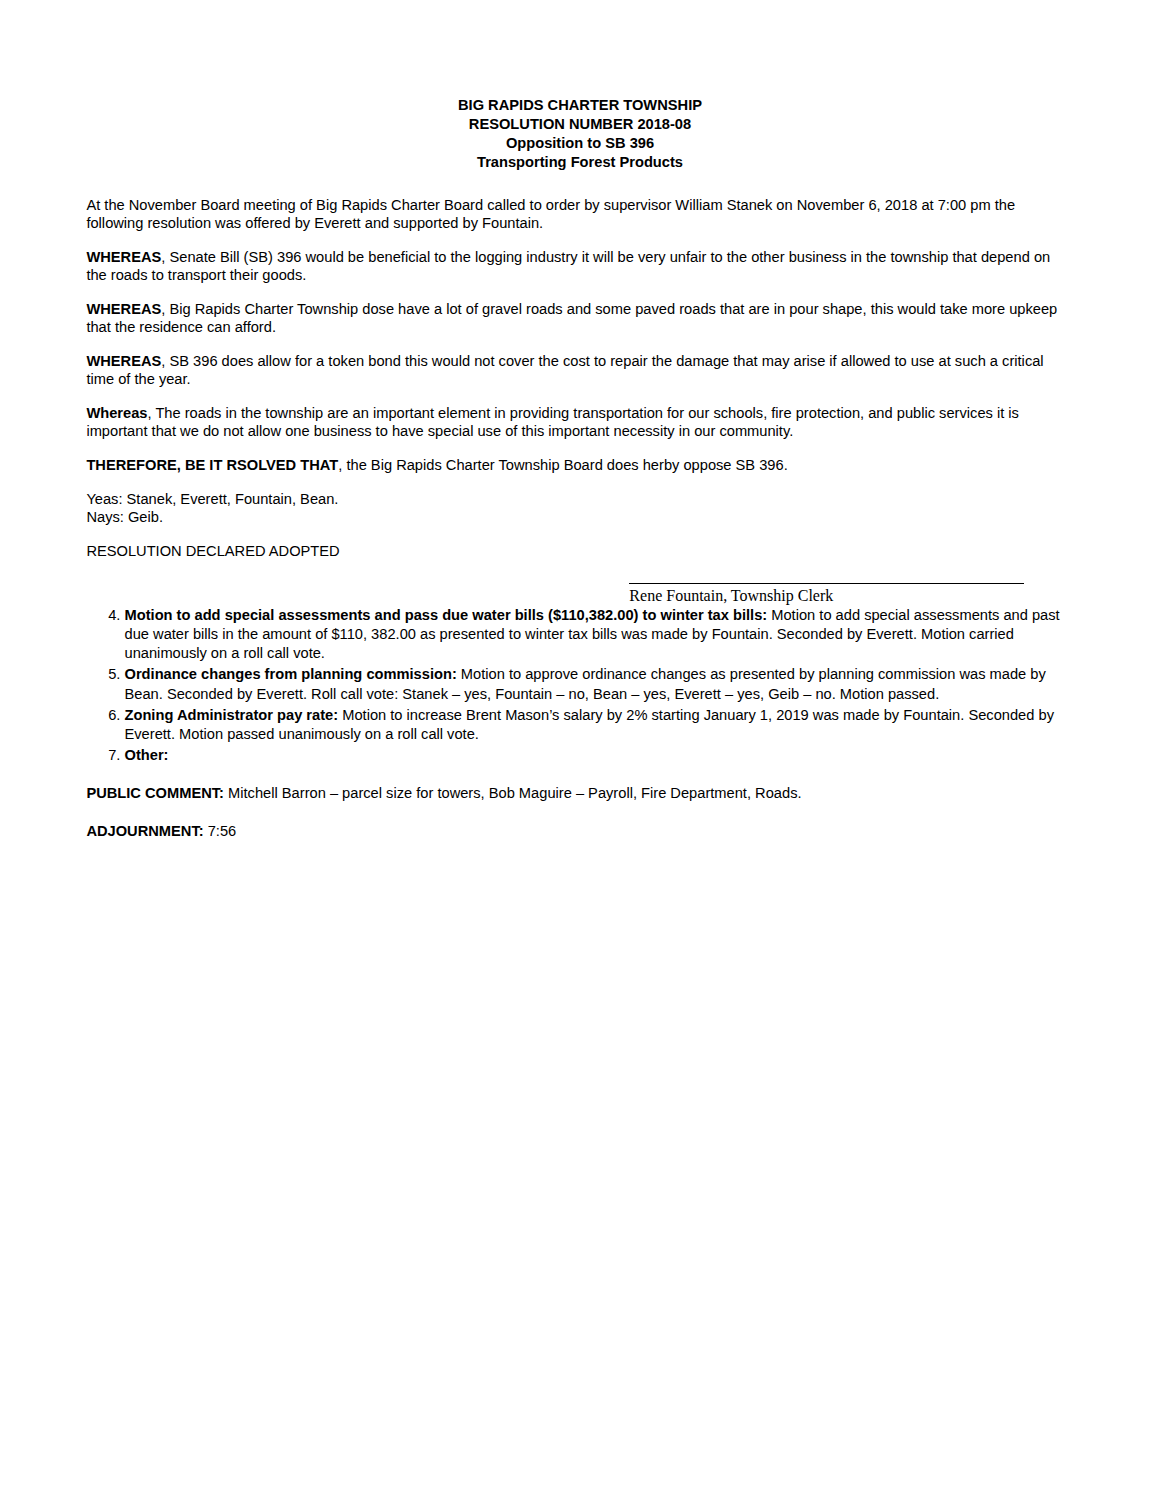BIG RAPIDS CHARTER TOWNSHIP
RESOLUTION NUMBER 2018-08
Opposition to SB 396
Transporting Forest Products
At the November Board meeting of Big Rapids Charter Board called to order by supervisor William Stanek on November 6, 2018 at 7:00 pm the following resolution was offered by Everett and supported by Fountain.
WHEREAS, Senate Bill (SB) 396 would be beneficial to the logging industry it will be very unfair to the other business in the township that depend on the roads to transport their goods.
WHEREAS, Big Rapids Charter Township dose have a lot of gravel roads and some paved roads that are in pour shape, this would take more upkeep that the residence can afford.
WHEREAS, SB 396 does allow for a token bond this would not cover the cost to repair the damage that may arise if allowed to use at such a critical time of the year.
Whereas, The roads in the township are an important element in providing transportation for our schools, fire protection, and public services it is important that we do not allow one business to have special use of this important necessity in our community.
THEREFORE, BE IT RSOLVED THAT, the Big Rapids Charter Township Board does herby oppose SB 396.
Yeas: Stanek, Everett, Fountain, Bean.
Nays: Geib.
RESOLUTION DECLARED ADOPTED
Rene Fountain, Township Clerk
Motion to add special assessments and pass due water bills ($110,382.00) to winter tax bills: Motion to add special assessments and past due water bills in the amount of $110, 382.00 as presented to winter tax bills was made by Fountain. Seconded by Everett. Motion carried unanimously on a roll call vote.
Ordinance changes from planning commission: Motion to approve ordinance changes as presented by planning commission was made by Bean. Seconded by Everett. Roll call vote: Stanek – yes, Fountain – no, Bean – yes, Everett – yes, Geib – no. Motion passed.
Zoning Administrator pay rate: Motion to increase Brent Mason’s salary by 2% starting January 1, 2019 was made by Fountain. Seconded by Everett. Motion passed unanimously on a roll call vote.
Other:
PUBLIC COMMENT: Mitchell Barron – parcel size for towers, Bob Maguire – Payroll, Fire Department, Roads.
ADJOURNMENT: 7:56